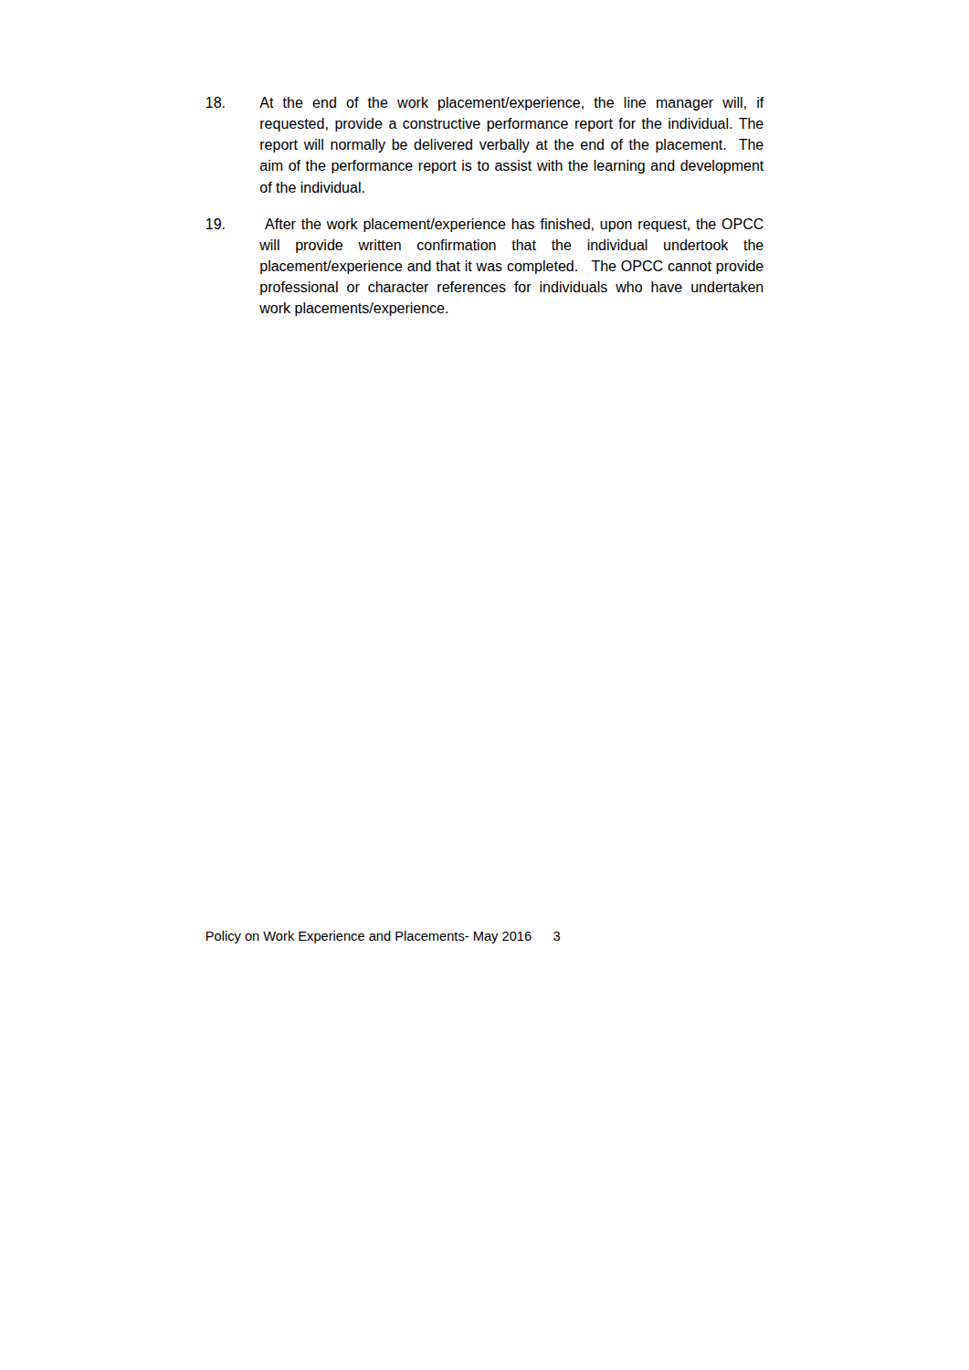18. At the end of the work placement/experience, the line manager will, if requested, provide a constructive performance report for the individual. The report will normally be delivered verbally at the end of the placement. The aim of the performance report is to assist with the learning and development of the individual.
19. After the work placement/experience has finished, upon request, the OPCC will provide written confirmation that the individual undertook the placement/experience and that it was completed. The OPCC cannot provide professional or character references for individuals who have undertaken work placements/experience.
Policy on Work Experience and Placements- May 20163